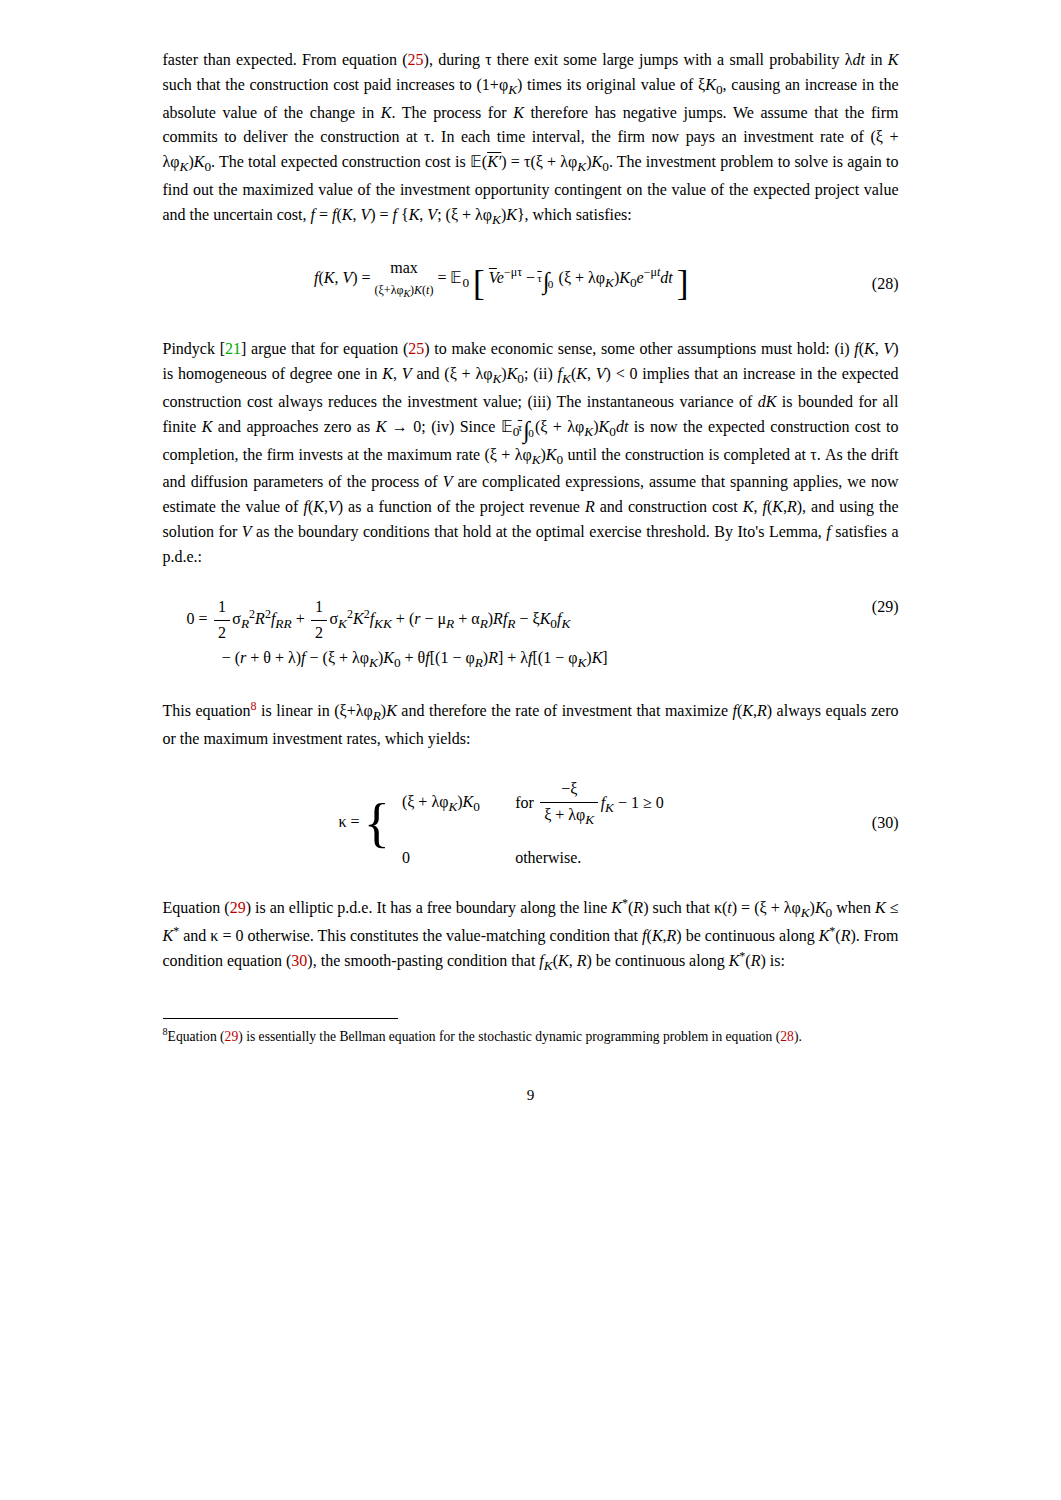faster than expected. From equation (25), during τ there exit some large jumps with a small probability λdt in K such that the construction cost paid increases to (1+φK) times its original value of ξK0, causing an increase in the absolute value of the change in K. The process for K therefore has negative jumps. We assume that the firm commits to deliver the construction at τ. In each time interval, the firm now pays an investment rate of (ξ + λφK)K0. The total expected construction cost is 𝔼(K′) = τ(ξ + λφK)K0. The investment problem to solve is again to find out the maximized value of the investment opportunity contingent on the value of the expected project value and the uncertain cost, f = f(K, V) = f {K, V; (ξ + λφK)K}, which satisfies:
f(K, V) = max (ξ+λφK)K(t) = 𝔼0 [ Ve−μτ − τ∫ 0 (ξ + λφK)K0e−μtdt ]
(28)
Pindyck [21] argue that for equation (25) to make economic sense, some other assumptions must hold: (i) f(K, V) is homogeneous of degree one in K, V and (ξ + λφK)K0; (ii) fK(K, V) < 0 implies that an increase in the expected construction cost always reduces the investment value; (iii) The instantaneous variance of dK is bounded for all finite K and approaches zero as K → 0; (iv) Since 𝔼0τ∫ 0(ξ + λφK)K0dt is now the expected construction cost to completion, the firm invests at the maximum rate (ξ + λφK)K0 until the construction is completed at τ. As the drift and diffusion parameters of the process of V are complicated expressions, assume that spanning applies, we now estimate the value of f(K,V) as a function of the project revenue R and construction cost K, f(K,R), and using the solution for V as the boundary conditions that hold at the optimal exercise threshold. By Ito's Lemma, f satisfies a p.d.e.:
0 = 12σR2R2fRR + 12σK2K2fKK + (r − μR + αR)RfR − ξK0fK
− (r + θ + λ)f − (ξ + λφK)K0 + θf[(1 − φR)R] + λf[(1 − φK)K]
(29)
This equation8 is linear in (ξ+λφR)K and therefore the rate of investment that maximize f(K,R) always equals zero or the maximum investment rates, which yields:
κ = { (ξ + λφK)K0 for −ξ ξ + λφK fK − 1 ≥ 0 0 otherwise.
(30)
Equation (29) is an elliptic p.d.e. It has a free boundary along the line K*(R) such that κ(t) = (ξ + λφK)K0 when K ≤ K* and κ = 0 otherwise. This constitutes the value-matching condition that f(K,R) be continuous along K*(R). From condition equation (30), the smooth-pasting condition that fK(K, R) be continuous along K*(R) is:
8Equation (29) is essentially the Bellman equation for the stochastic dynamic programming problem in equation (28).
9